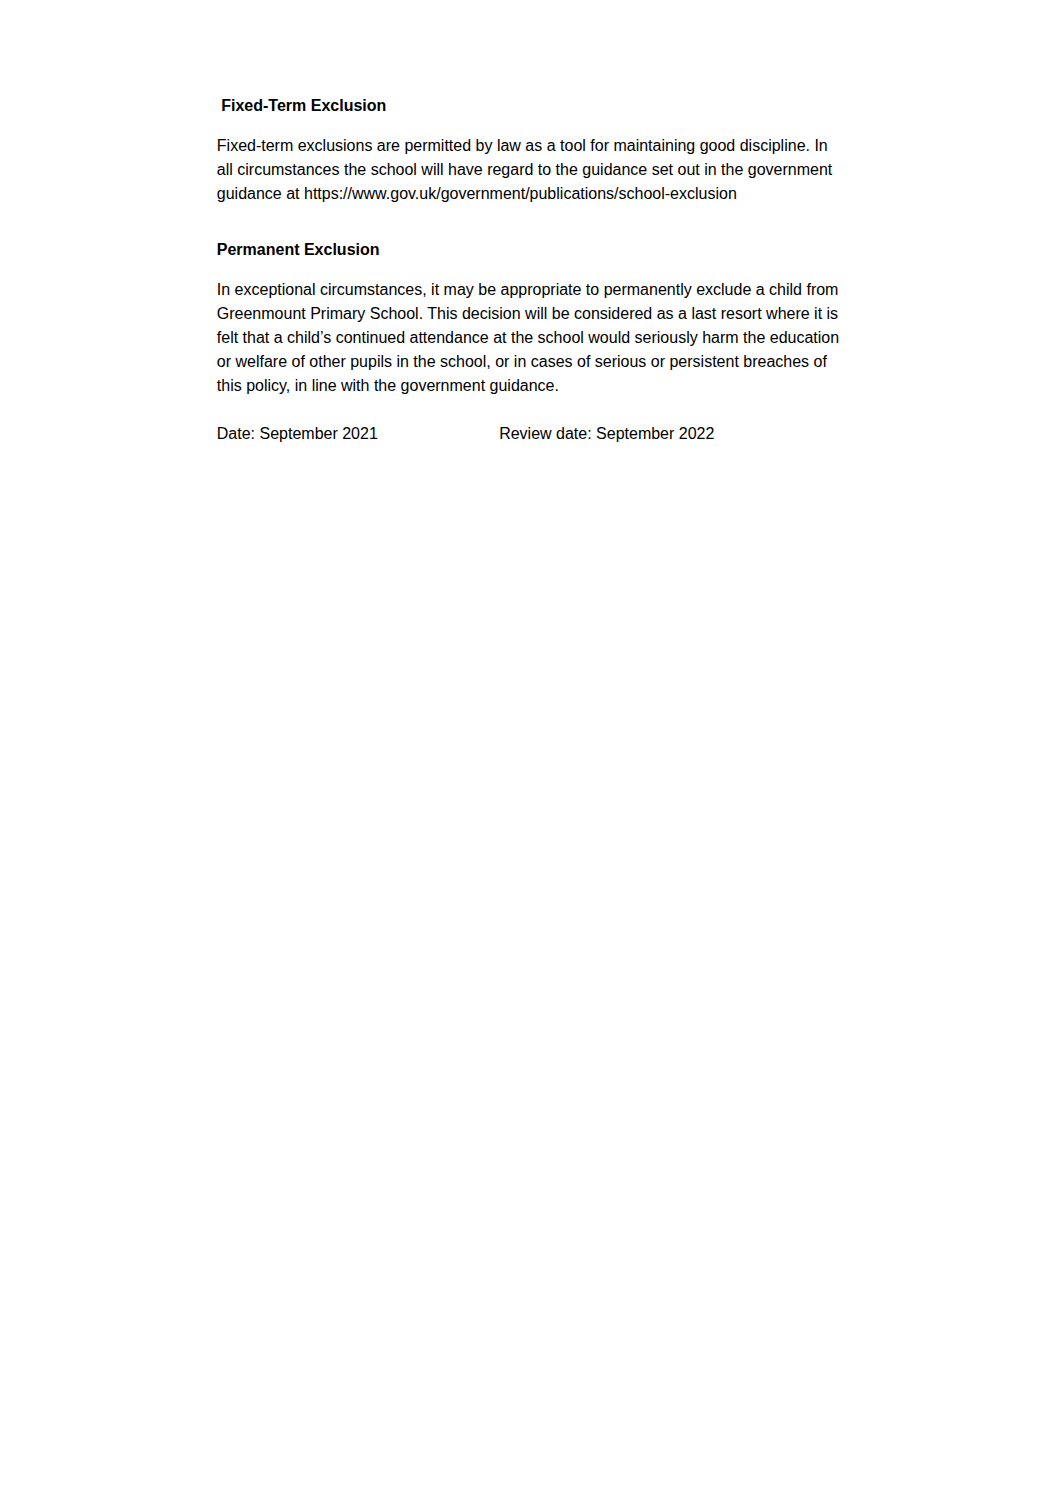Fixed-Term Exclusion
Fixed-term exclusions are permitted by law as a tool for maintaining good discipline. In all circumstances the school will have regard to the guidance set out in the government guidance at https://www.gov.uk/government/publications/school-exclusion
Permanent Exclusion
In exceptional circumstances, it may be appropriate to permanently exclude a child from Greenmount Primary School. This decision will be considered as a last resort where it is felt that a child’s continued attendance at the school would seriously harm the education or welfare of other pupils in the school, or in cases of serious or persistent breaches of this policy, in line with the government guidance.
Date: September 2021 Review date: September 2022